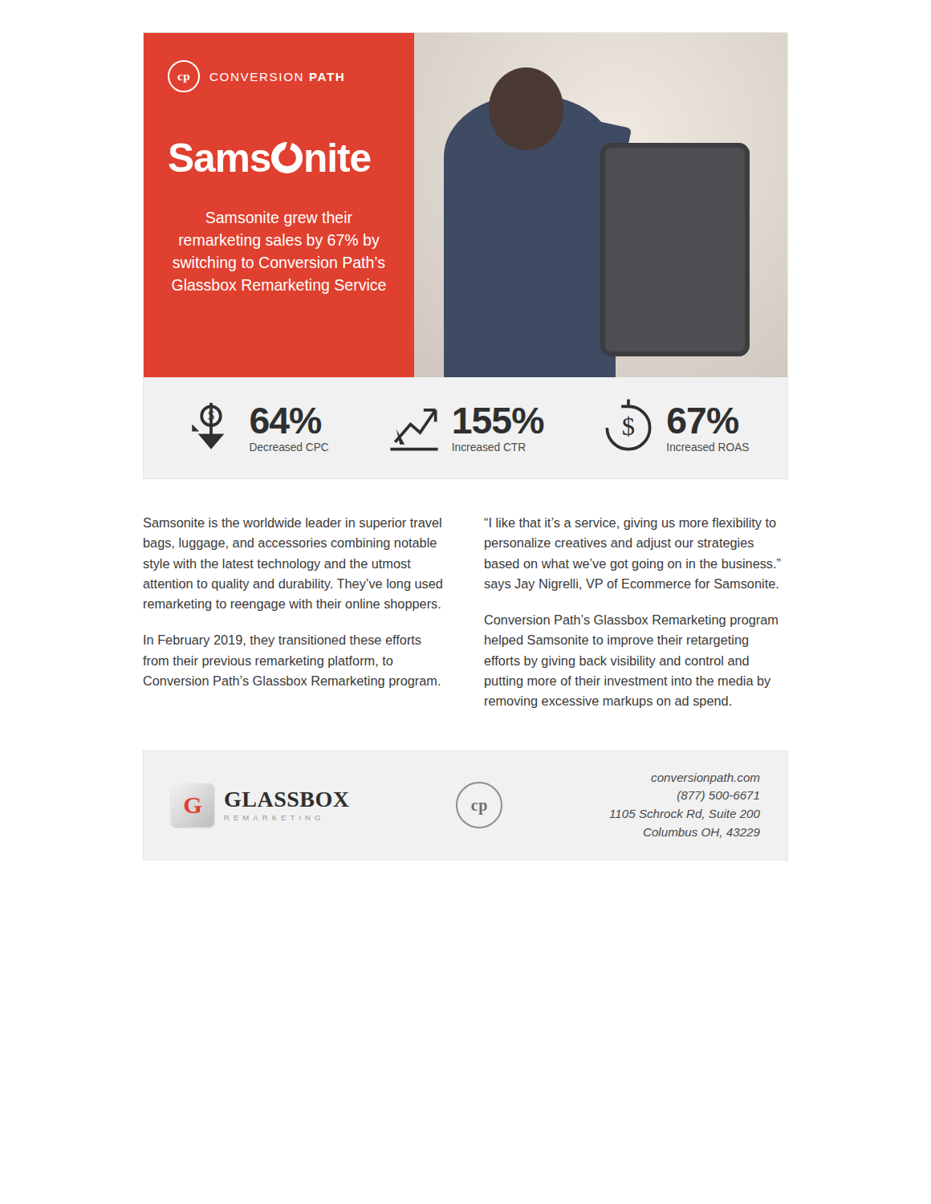cp
CONVERSION PATH
Sams nite
Samsonite grew their remarketing sales by 67% by switching to Conversion Path’s Glassbox Remarketing Service
$
64% Decreased CPC
155% Increased CTR
$
67% Increased ROAS
Samsonite is the worldwide leader in superior travel bags, luggage, and accessories combining notable style with the latest technology and the utmost attention to quality and durability. They’ve long used remarketing to reengage with their online shoppers.
In February 2019, they transitioned these efforts from their previous remarketing platform, to Conversion Path’s Glassbox Remarketing program.
“I like that it’s a service, giving us more flexibility to personalize creatives and adjust our strategies based on what we’ve got going on in the business.” says Jay Nigrelli, VP of Ecommerce for Samsonite.
Conversion Path’s Glassbox Remarketing program helped Samsonite to improve their retargeting efforts by giving back visibility and control and putting more of their investment into the media by removing excessive markups on ad spend.
G
GLASSBOX
Remarketing
cp
conversionpath.com
(877) 500-6671
1105 Schrock Rd, Suite 200
Columbus OH, 43229